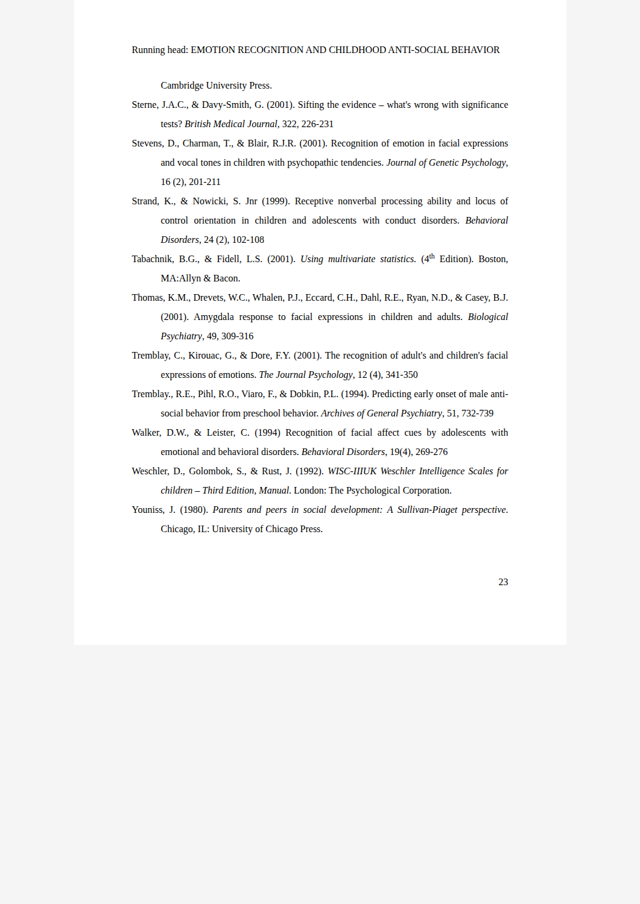Running head: EMOTION RECOGNITION AND CHILDHOOD ANTI-SOCIAL BEHAVIOR
Cambridge University Press.
Sterne, J.A.C., & Davy-Smith, G. (2001). Sifting the evidence – what's wrong with significance tests? British Medical Journal, 322, 226-231
Stevens, D., Charman, T., & Blair, R.J.R. (2001). Recognition of emotion in facial expressions and vocal tones in children with psychopathic tendencies. Journal of Genetic Psychology, 16 (2), 201-211
Strand, K., & Nowicki, S. Jnr (1999). Receptive nonverbal processing ability and locus of control orientation in children and adolescents with conduct disorders. Behavioral Disorders, 24 (2), 102-108
Tabachnik, B.G., & Fidell, L.S. (2001). Using multivariate statistics. (4th Edition). Boston, MA:Allyn & Bacon.
Thomas, K.M., Drevets, W.C., Whalen, P.J., Eccard, C.H., Dahl, R.E., Ryan, N.D., & Casey, B.J. (2001). Amygdala response to facial expressions in children and adults. Biological Psychiatry, 49, 309-316
Tremblay, C., Kirouac, G., & Dore, F.Y. (2001). The recognition of adult's and children's facial expressions of emotions. The Journal Psychology, 12 (4), 341-350
Tremblay., R.E., Pihl, R.O., Viaro, F., & Dobkin, P.L. (1994). Predicting early onset of male anti-social behavior from preschool behavior. Archives of General Psychiatry, 51, 732-739
Walker, D.W., & Leister, C. (1994) Recognition of facial affect cues by adolescents with emotional and behavioral disorders. Behavioral Disorders, 19(4), 269-276
Weschler, D., Golombok, S., & Rust, J. (1992). WISC-IIIUK Weschler Intelligence Scales for children – Third Edition, Manual. London: The Psychological Corporation.
Youniss, J. (1980). Parents and peers in social development: A Sullivan-Piaget perspective. Chicago, IL: University of Chicago Press.
23